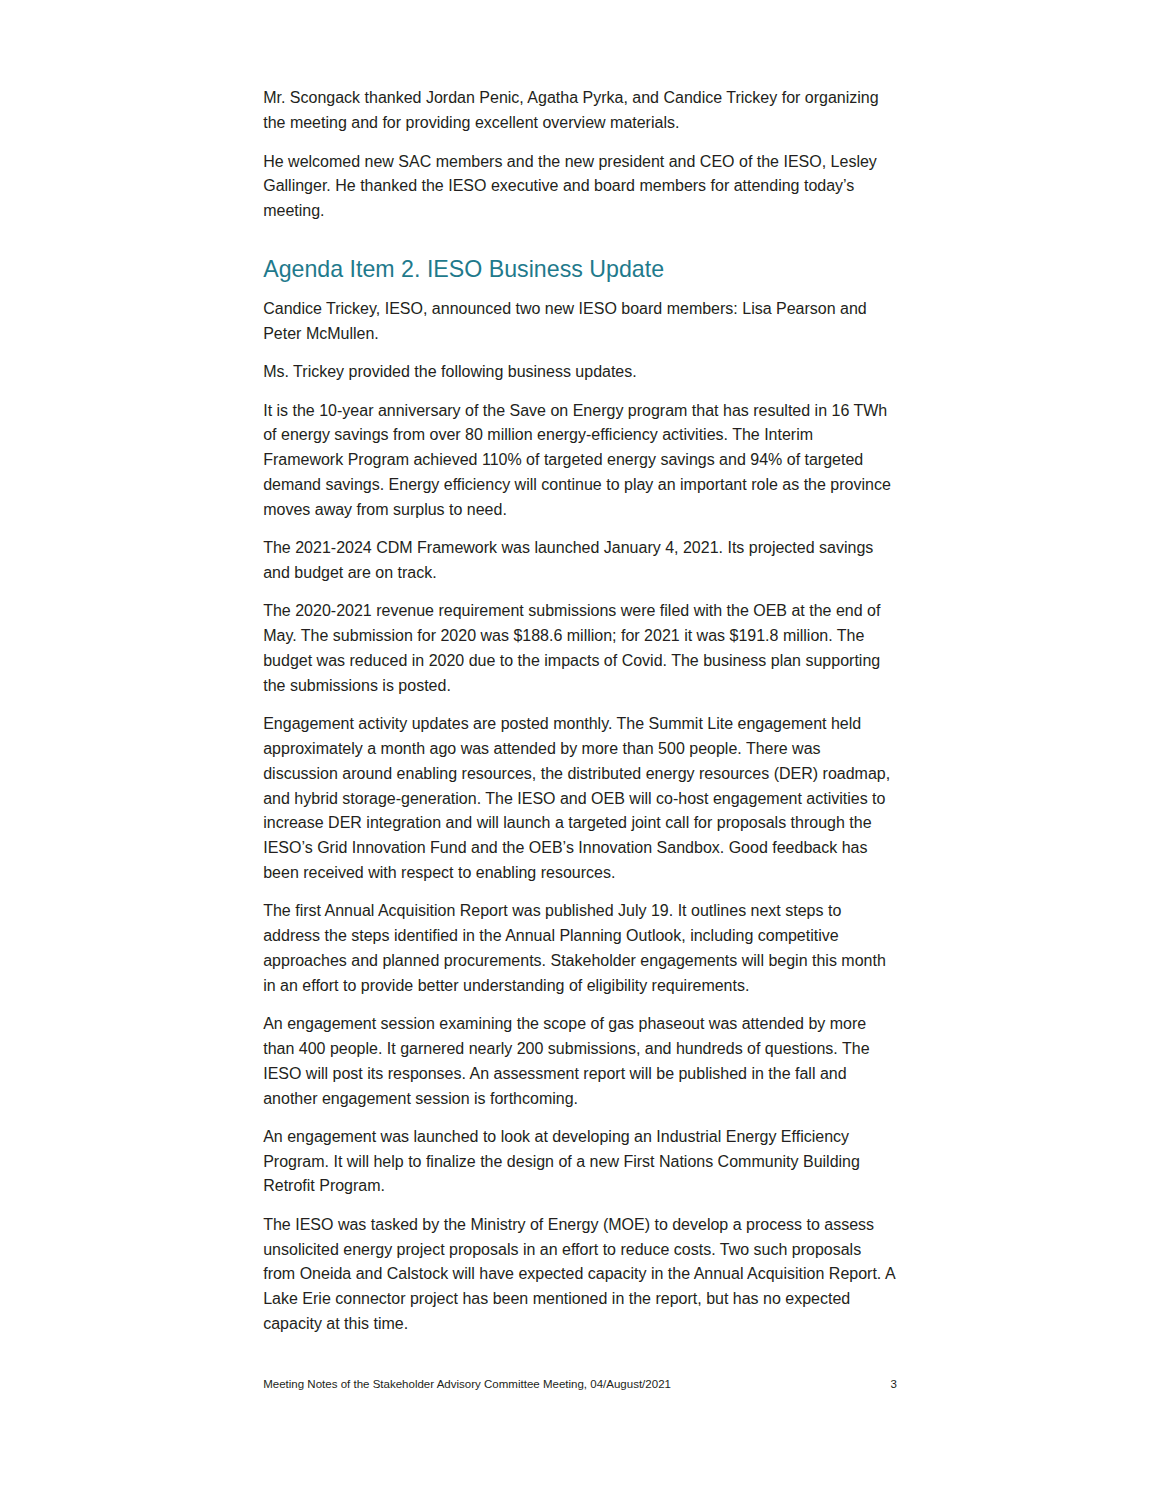Mr. Scongack thanked Jordan Penic, Agatha Pyrka, and Candice Trickey for organizing the meeting and for providing excellent overview materials.
He welcomed new SAC members and the new president and CEO of the IESO, Lesley Gallinger. He thanked the IESO executive and board members for attending today’s meeting.
Agenda Item 2. IESO Business Update
Candice Trickey, IESO, announced two new IESO board members: Lisa Pearson and Peter McMullen.
Ms. Trickey provided the following business updates.
It is the 10-year anniversary of the Save on Energy program that has resulted in 16 TWh of energy savings from over 80 million energy-efficiency activities. The Interim Framework Program achieved 110% of targeted energy savings and 94% of targeted demand savings. Energy efficiency will continue to play an important role as the province moves away from surplus to need.
The 2021-2024 CDM Framework was launched January 4, 2021. Its projected savings and budget are on track.
The 2020-2021 revenue requirement submissions were filed with the OEB at the end of May. The submission for 2020 was $188.6 million; for 2021 it was $191.8 million. The budget was reduced in 2020 due to the impacts of Covid. The business plan supporting the submissions is posted.
Engagement activity updates are posted monthly. The Summit Lite engagement held approximately a month ago was attended by more than 500 people. There was discussion around enabling resources, the distributed energy resources (DER) roadmap, and hybrid storage-generation. The IESO and OEB will co-host engagement activities to increase DER integration and will launch a targeted joint call for proposals through the IESO’s Grid Innovation Fund and the OEB’s Innovation Sandbox. Good feedback has been received with respect to enabling resources.
The first Annual Acquisition Report was published July 19. It outlines next steps to address the steps identified in the Annual Planning Outlook, including competitive approaches and planned procurements. Stakeholder engagements will begin this month in an effort to provide better understanding of eligibility requirements.
An engagement session examining the scope of gas phaseout was attended by more than 400 people. It garnered nearly 200 submissions, and hundreds of questions. The IESO will post its responses. An assessment report will be published in the fall and another engagement session is forthcoming.
An engagement was launched to look at developing an Industrial Energy Efficiency Program. It will help to finalize the design of a new First Nations Community Building Retrofit Program.
The IESO was tasked by the Ministry of Energy (MOE) to develop a process to assess unsolicited energy project proposals in an effort to reduce costs. Two such proposals from Oneida and Calstock will have expected capacity in the Annual Acquisition Report. A Lake Erie connector project has been mentioned in the report, but has no expected capacity at this time.
Meeting Notes of the Stakeholder Advisory Committee Meeting, 04/August/2021 3